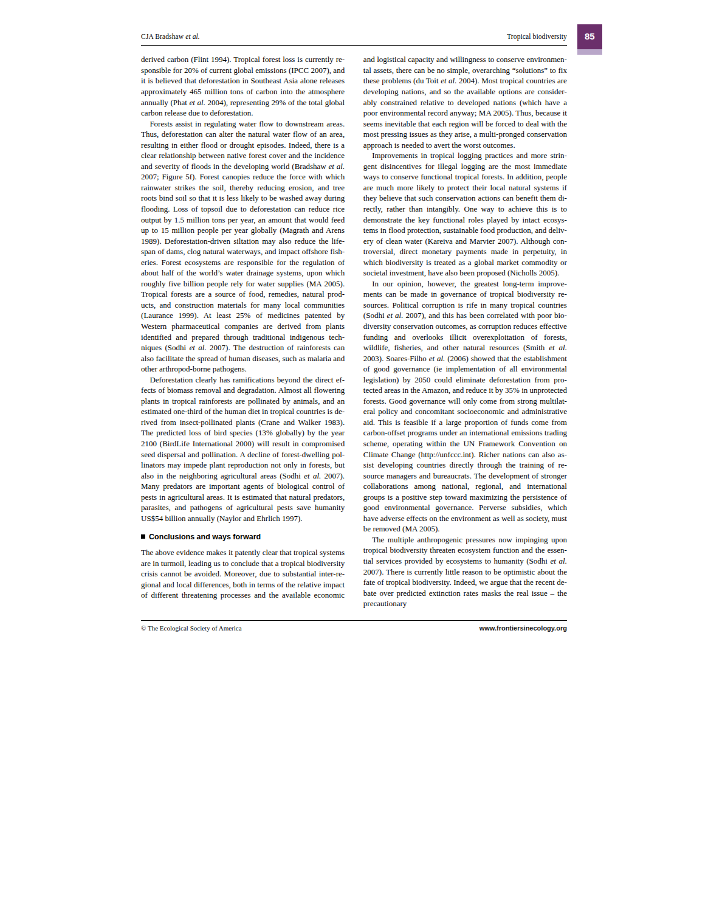85
CJA Bradshaw et al.
Tropical biodiversity
derived carbon (Flint 1994). Tropical forest loss is currently responsible for 20% of current global emissions (IPCC 2007), and it is believed that deforestation in Southeast Asia alone releases approximately 465 million tons of carbon into the atmosphere annually (Phat et al. 2004), representing 29% of the total global carbon release due to deforestation.
Forests assist in regulating water flow to downstream areas. Thus, deforestation can alter the natural water flow of an area, resulting in either flood or drought episodes. Indeed, there is a clear relationship between native forest cover and the incidence and severity of floods in the developing world (Bradshaw et al. 2007; Figure 5f). Forest canopies reduce the force with which rainwater strikes the soil, thereby reducing erosion, and tree roots bind soil so that it is less likely to be washed away during flooding. Loss of topsoil due to deforestation can reduce rice output by 1.5 million tons per year, an amount that would feed up to 15 million people per year globally (Magrath and Arens 1989). Deforestation-driven siltation may also reduce the lifespan of dams, clog natural waterways, and impact offshore fisheries. Forest ecosystems are responsible for the regulation of about half of the world’s water drainage systems, upon which roughly five billion people rely for water supplies (MA 2005). Tropical forests are a source of food, remedies, natural products, and construction materials for many local communities (Laurance 1999). At least 25% of medicines patented by Western pharmaceutical companies are derived from plants identified and prepared through traditional indigenous techniques (Sodhi et al. 2007). The destruction of rainforests can also facilitate the spread of human diseases, such as malaria and other arthropod-borne pathogens.
Deforestation clearly has ramifications beyond the direct effects of biomass removal and degradation. Almost all flowering plants in tropical rainforests are pollinated by animals, and an estimated one-third of the human diet in tropical countries is derived from insect-pollinated plants (Crane and Walker 1983). The predicted loss of bird species (13% globally) by the year 2100 (BirdLife International 2000) will result in compromised seed dispersal and pollination. A decline of forest-dwelling pollinators may impede plant reproduction not only in forests, but also in the neighboring agricultural areas (Sodhi et al. 2007). Many predators are important agents of biological control of pests in agricultural areas. It is estimated that natural predators, parasites, and pathogens of agricultural pests save humanity US$54 billion annually (Naylor and Ehrlich 1997).
Conclusions and ways forward
The above evidence makes it patently clear that tropical systems are in turmoil, leading us to conclude that a tropical biodiversity crisis cannot be avoided. Moreover, due to substantial inter-regional and local differences, both in terms of the relative impact of different threatening processes and the available economic and logistical capacity and willingness to conserve environmental assets, there can be no simple, overarching “solutions” to fix these problems (du Toit et al. 2004). Most tropical countries are developing nations, and so the available options are considerably constrained relative to developed nations (which have a poor environmental record anyway; MA 2005). Thus, because it seems inevitable that each region will be forced to deal with the most pressing issues as they arise, a multi-pronged conservation approach is needed to avert the worst outcomes.
Improvements in tropical logging practices and more stringent disincentives for illegal logging are the most immediate ways to conserve functional tropical forests. In addition, people are much more likely to protect their local natural systems if they believe that such conservation actions can benefit them directly, rather than intangibly. One way to achieve this is to demonstrate the key functional roles played by intact ecosystems in flood protection, sustainable food production, and delivery of clean water (Kareiva and Marvier 2007). Although controversial, direct monetary payments made in perpetuity, in which biodiversity is treated as a global market commodity or societal investment, have also been proposed (Nicholls 2005).
In our opinion, however, the greatest long-term improvements can be made in governance of tropical biodiversity resources. Political corruption is rife in many tropical countries (Sodhi et al. 2007), and this has been correlated with poor biodiversity conservation outcomes, as corruption reduces effective funding and overlooks illicit overexploitation of forests, wildlife, fisheries, and other natural resources (Smith et al. 2003). Soares-Filho et al. (2006) showed that the establishment of good governance (ie implementation of all environmental legislation) by 2050 could eliminate deforestation from protected areas in the Amazon, and reduce it by 35% in unprotected forests. Good governance will only come from strong multilateral policy and concomitant socioeconomic and administrative aid. This is feasible if a large proportion of funds come from carbon-offset programs under an international emissions trading scheme, operating within the UN Framework Convention on Climate Change (http://unfccc.int). Richer nations can also assist developing countries directly through the training of resource managers and bureaucrats. The development of stronger collaborations among national, regional, and international groups is a positive step toward maximizing the persistence of good environmental governance. Perverse subsidies, which have adverse effects on the environment as well as society, must be removed (MA 2005).
The multiple anthropogenic pressures now impinging upon tropical biodiversity threaten ecosystem function and the essential services provided by ecosystems to humanity (Sodhi et al. 2007). There is currently little reason to be optimistic about the fate of tropical biodiversity. Indeed, we argue that the recent debate over predicted extinction rates masks the real issue – the precautionary
© The Ecological Society of America
www.frontiersinecology.org